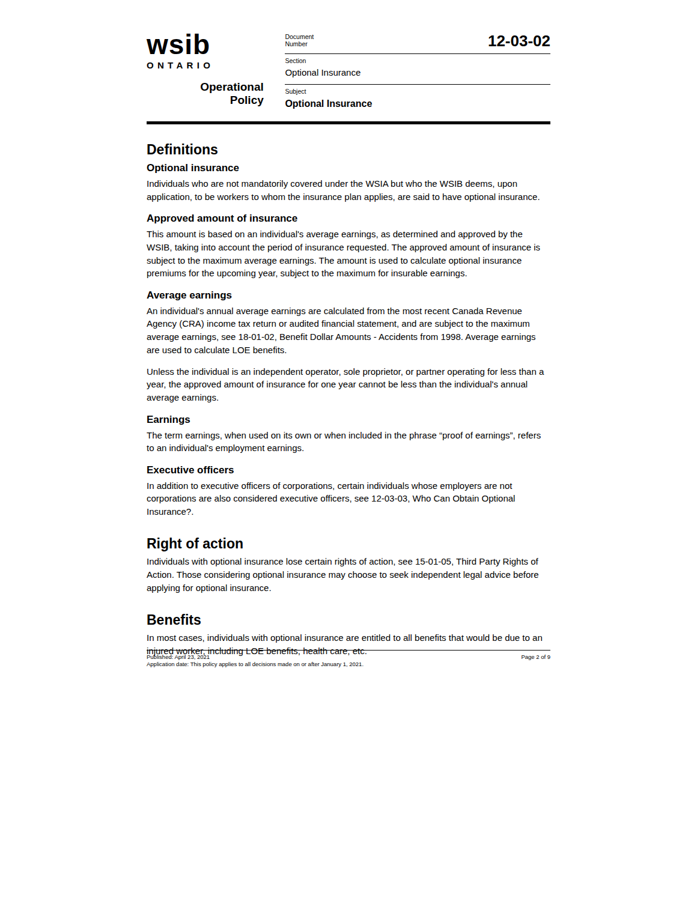wsib
ONTARIO
Operational
Policy
Document
Number
12-03-02
Section
Optional Insurance
Subject
Optional Insurance
Definitions
Optional insurance
Individuals who are not mandatorily covered under the WSIA but who the WSIB deems, upon application, to be workers to whom the insurance plan applies, are said to have optional insurance.
Approved amount of insurance
This amount is based on an individual's average earnings, as determined and approved by the WSIB, taking into account the period of insurance requested. The approved amount of insurance is subject to the maximum average earnings. The amount is used to calculate optional insurance premiums for the upcoming year, subject to the maximum for insurable earnings.
Average earnings
An individual's annual average earnings are calculated from the most recent Canada Revenue Agency (CRA) income tax return or audited financial statement, and are subject to the maximum average earnings, see 18-01-02, Benefit Dollar Amounts - Accidents from 1998. Average earnings are used to calculate LOE benefits.
Unless the individual is an independent operator, sole proprietor, or partner operating for less than a year, the approved amount of insurance for one year cannot be less than the individual's annual average earnings.
Earnings
The term earnings, when used on its own or when included in the phrase “proof of earnings”, refers to an individual's employment earnings.
Executive officers
In addition to executive officers of corporations, certain individuals whose employers are not corporations are also considered executive officers, see 12-03-03, Who Can Obtain Optional Insurance?.
Right of action
Individuals with optional insurance lose certain rights of action, see 15-01-05, Third Party Rights of Action. Those considering optional insurance may choose to seek independent legal advice before applying for optional insurance.
Benefits
In most cases, individuals with optional insurance are entitled to all benefits that would be due to an injured worker, including LOE benefits, health care, etc.
Published: April 23, 2021
Application date: This policy applies to all decisions made on or after January 1, 2021.
Page 2 of 9